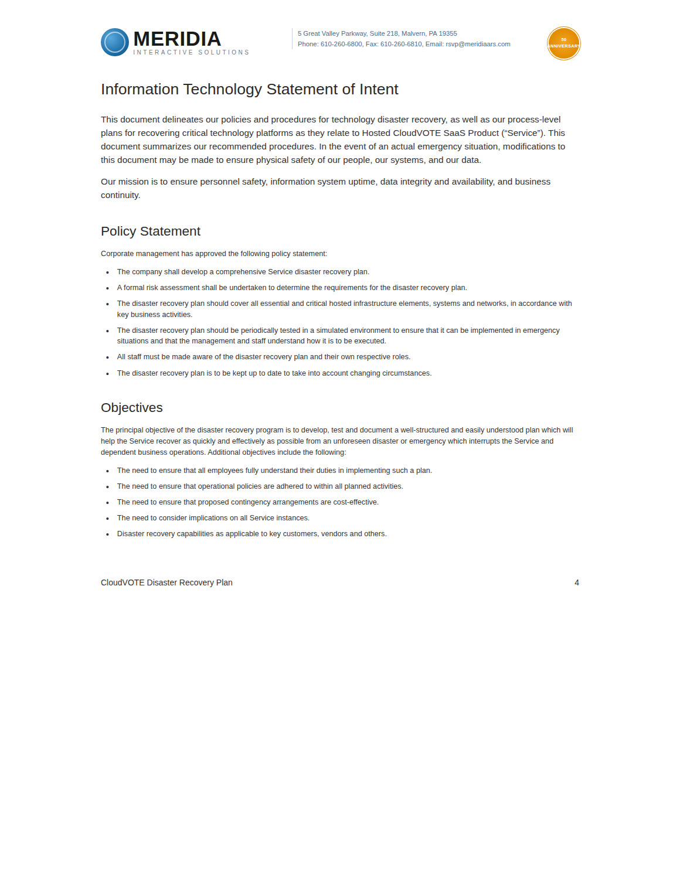MERIDIA
Interactive Solutions
5 Great Valley Parkway, Suite 218, Malvern, PA 19355
Phone: 610-260-6800, Fax: 610-260-6810, Email: rsvp@meridiaars.com
50
ANNIVERSARY
Information Technology Statement of Intent
This document delineates our policies and procedures for technology disaster recovery, as well as our process-level plans for recovering critical technology platforms as they relate to Hosted CloudVOTE SaaS Product (“Service”). This document summarizes our recommended procedures. In the event of an actual emergency situation, modifications to this document may be made to ensure physical safety of our people, our systems, and our data.
Our mission is to ensure personnel safety, information system uptime, data integrity and availability, and business continuity.
Policy Statement
Corporate management has approved the following policy statement:
The company shall develop a comprehensive Service disaster recovery plan.
A formal risk assessment shall be undertaken to determine the requirements for the disaster recovery plan.
The disaster recovery plan should cover all essential and critical hosted infrastructure elements, systems and networks, in accordance with key business activities.
The disaster recovery plan should be periodically tested in a simulated environment to ensure that it can be implemented in emergency situations and that the management and staff understand how it is to be executed.
All staff must be made aware of the disaster recovery plan and their own respective roles.
The disaster recovery plan is to be kept up to date to take into account changing circumstances.
Objectives
The principal objective of the disaster recovery program is to develop, test and document a well-structured and easily understood plan which will help the Service recover as quickly and effectively as possible from an unforeseen disaster or emergency which interrupts the Service and dependent business operations. Additional objectives include the following:
The need to ensure that all employees fully understand their duties in implementing such a plan.
The need to ensure that operational policies are adhered to within all planned activities.
The need to ensure that proposed contingency arrangements are cost-effective.
The need to consider implications on all Service instances.
Disaster recovery capabilities as applicable to key customers, vendors and others.
CloudVOTE Disaster Recovery Plan 4